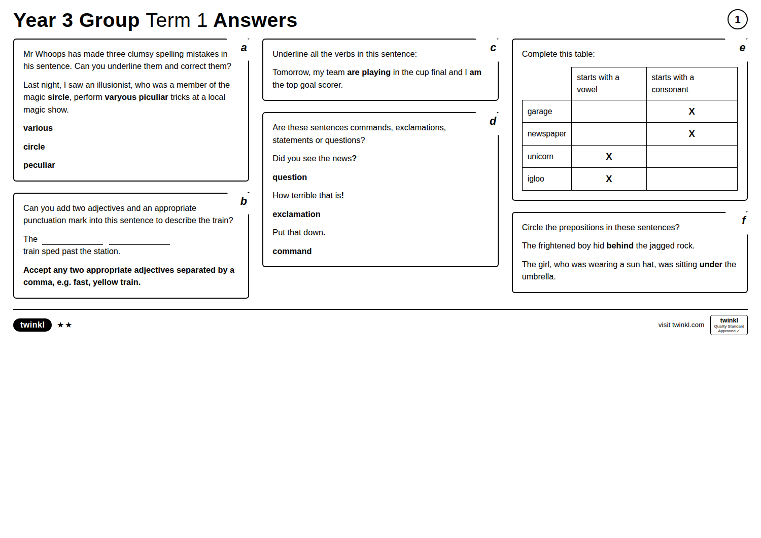Year 3 Group Term 1 Answers
1
a
Mr Whoops has made three clumsy spelling mistakes in his sentence. Can you underline them and correct them?
Last night, I saw an illusionist, who was a member of the magic sircle, perform varyous piculiar tricks at a local magic show.
various
circle
peculiar
b
Can you add two adjectives and an appropriate punctuation mark into this sentence to describe the train?
The
train sped past the station.
Accept any two appropriate adjectives separated by a comma, e.g. fast, yellow train.
c
Underline all the verbs in this sentence:
Tomorrow, my team are playing in the cup final and I am the top goal scorer.
d
Are these sentences commands, exclamations, statements or questions?
Did you see the news?
question
How terrible that is!
exclamation
Put that down.
command
e
Complete this table:
| | starts with a vowel | starts with a consonant |
| --- | --- | --- |
| garage | | X |
| newspaper | | X |
| unicorn | X | |
| igloo | X | |
f
Circle the prepositions in these sentences?
The frightened boy hid behind the jagged rock.
The girl, who was wearing a sun hat, was sitting under the umbrella.
twinkl ★★
visit twinkl.com
twinkl Quality Standard
Approved ✓